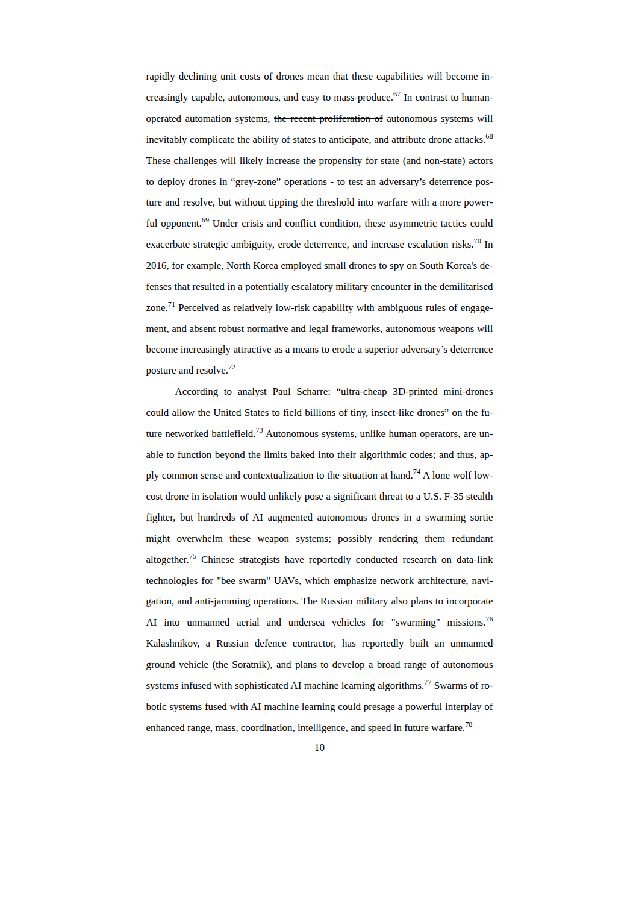rapidly declining unit costs of drones mean that these capabilities will become increasingly capable, autonomous, and easy to mass-produce.67 In contrast to human-operated automation systems, the recent proliferation of autonomous systems will inevitably complicate the ability of states to anticipate, and attribute drone attacks.68 These challenges will likely increase the propensity for state (and non-state) actors to deploy drones in “grey-zone” operations - to test an adversary’s deterrence posture and resolve, but without tipping the threshold into warfare with a more powerful opponent.69 Under crisis and conflict condition, these asymmetric tactics could exacerbate strategic ambiguity, erode deterrence, and increase escalation risks.70 In 2016, for example, North Korea employed small drones to spy on South Korea's defenses that resulted in a potentially escalatory military encounter in the demilitarised zone.71 Perceived as relatively low-risk capability with ambiguous rules of engagement, and absent robust normative and legal frameworks, autonomous weapons will become increasingly attractive as a means to erode a superior adversary’s deterrence posture and resolve.72
According to analyst Paul Scharre: “ultra-cheap 3D-printed mini-drones could allow the United States to field billions of tiny, insect-like drones” on the future networked battlefield.73 Autonomous systems, unlike human operators, are unable to function beyond the limits baked into their algorithmic codes; and thus, apply common sense and contextualization to the situation at hand.74 A lone wolf low-cost drone in isolation would unlikely pose a significant threat to a U.S. F-35 stealth fighter, but hundreds of AI augmented autonomous drones in a swarming sortie might overwhelm these weapon systems; possibly rendering them redundant altogether.75 Chinese strategists have reportedly conducted research on data-link technologies for "bee swarm" UAVs, which emphasize network architecture, navigation, and anti-jamming operations. The Russian military also plans to incorporate AI into unmanned aerial and undersea vehicles for "swarming" missions.76 Kalashnikov, a Russian defence contractor, has reportedly built an unmanned ground vehicle (the Soratnik), and plans to develop a broad range of autonomous systems infused with sophisticated AI machine learning algorithms.77 Swarms of robotic systems fused with AI machine learning could presage a powerful interplay of enhanced range, mass, coordination, intelligence, and speed in future warfare.78
10